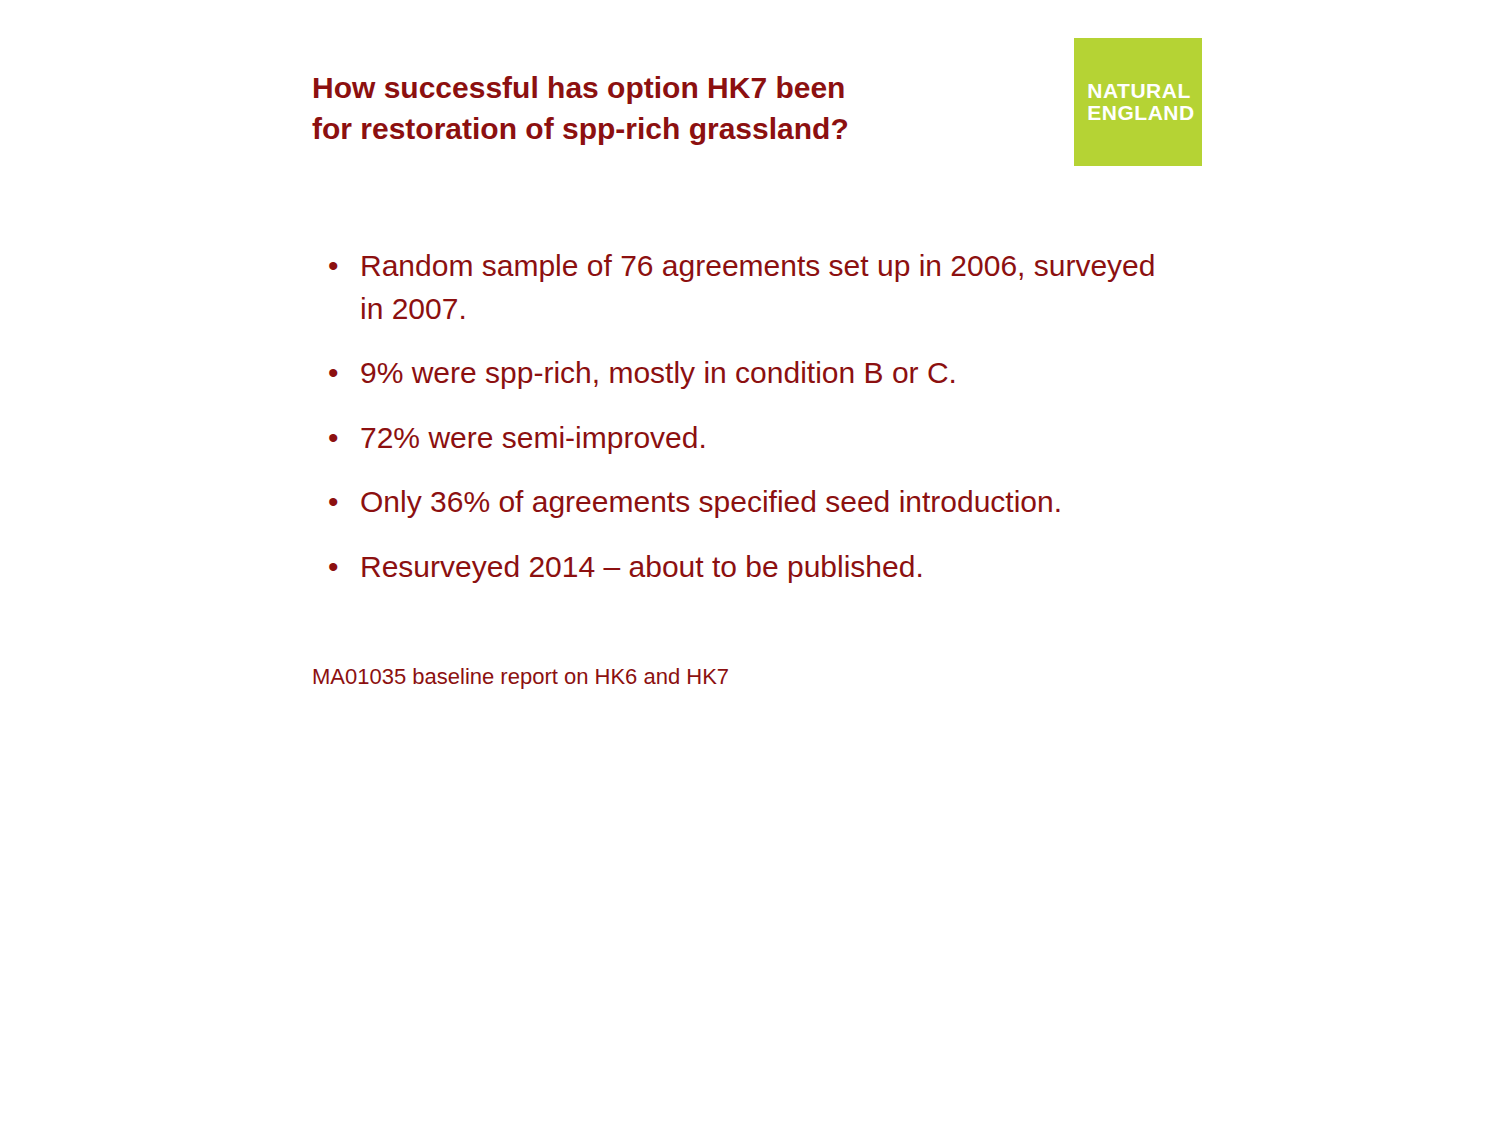NATURAL
ENGLAND
How successful has option HK7 been
for restoration of spp-rich grassland?
Random sample of 76 agreements set up in 2006, surveyed in 2007.
9% were spp-rich, mostly in condition B or C.
72% were semi-improved.
Only 36% of agreements specified seed introduction.
Resurveyed 2014 – about to be published.
MA01035 baseline report on HK6 and HK7